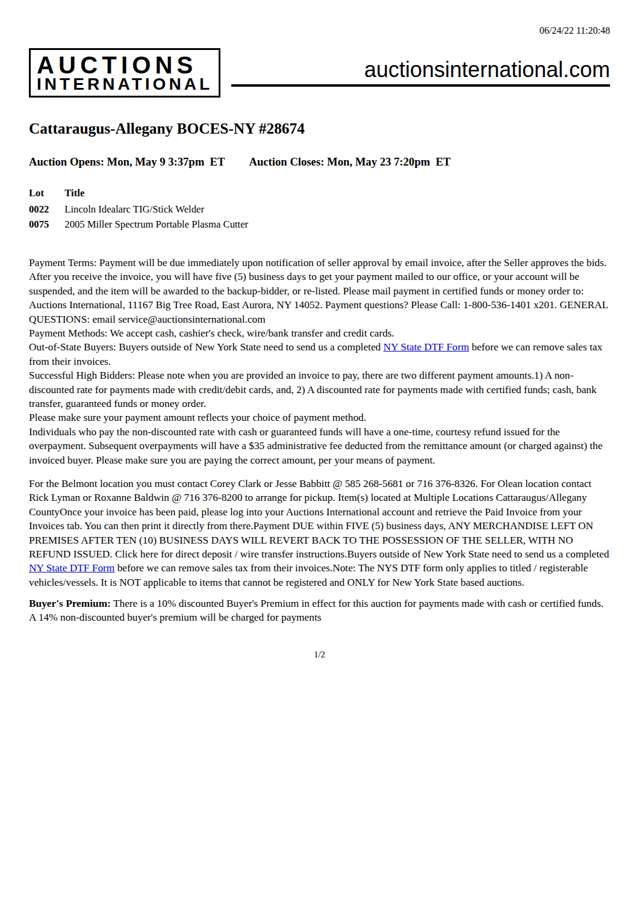06/24/22 11:20:48
AUCTIONS
INTERNATIONAL
auctionsinternational.com
Cattaraugus-Allegany BOCES-NY #28674
Auction Opens: Mon, May 9 3:37pm ET
Auction Closes: Mon, May 23 7:20pm ET
| Lot | Title |
| --- | --- |
| 0022 | Lincoln Idealarc TIG/Stick Welder |
| 0075 | 2005 Miller Spectrum Portable Plasma Cutter |
Payment Terms: Payment will be due immediately upon notification of seller approval by email invoice, after the Seller approves the bids. After you receive the invoice, you will have five (5) business days to get your payment mailed to our office, or your account will be suspended, and the item will be awarded to the backup-bidder, or re-listed. Please mail payment in certified funds or money order to: Auctions International, 11167 Big Tree Road, East Aurora, NY 14052. Payment questions? Please Call: 1-800-536-1401 x201. GENERAL QUESTIONS: email service@auctionsinternational.com
Payment Methods: We accept cash, cashier's check, wire/bank transfer and credit cards.
Out-of-State Buyers: Buyers outside of New York State need to send us a completed NY State DTF Form before we can remove sales tax from their invoices.
Successful High Bidders: Please note when you are provided an invoice to pay, there are two different payment amounts.1) A non-discounted rate for payments made with credit/debit cards, and, 2) A discounted rate for payments made with certified funds; cash, bank transfer, guaranteed funds or money order.
Please make sure your payment amount reflects your choice of payment method.
Individuals who pay the non-discounted rate with cash or guaranteed funds will have a one-time, courtesy refund issued for the overpayment. Subsequent overpayments will have a $35 administrative fee deducted from the remittance amount (or charged against) the invoiced buyer. Please make sure you are paying the correct amount, per your means of payment.
For the Belmont location you must contact Corey Clark or Jesse Babbitt @ 585 268-5681 or 716 376-8326. For Olean location contact Rick Lyman or Roxanne Baldwin @ 716 376-8200 to arrange for pickup. Item(s) located at Multiple Locations Cattaraugus/Allegany CountyOnce your invoice has been paid, please log into your Auctions International account and retrieve the Paid Invoice from your Invoices tab. You can then print it directly from there.Payment DUE within FIVE (5) business days, ANY MERCHANDISE LEFT ON PREMISES AFTER TEN (10) BUSINESS DAYS WILL REVERT BACK TO THE POSSESSION OF THE SELLER, WITH NO REFUND ISSUED. Click here for direct deposit / wire transfer instructions.Buyers outside of New York State need to send us a completed NY State DTF Form before we can remove sales tax from their invoices.Note: The NYS DTF form only applies to titled / registerable vehicles/vessels. It is NOT applicable to items that cannot be registered and ONLY for New York State based auctions.
Buyer's Premium: There is a 10% discounted Buyer's Premium in effect for this auction for payments made with cash or certified funds. A 14% non-discounted buyer's premium will be charged for payments
1/2